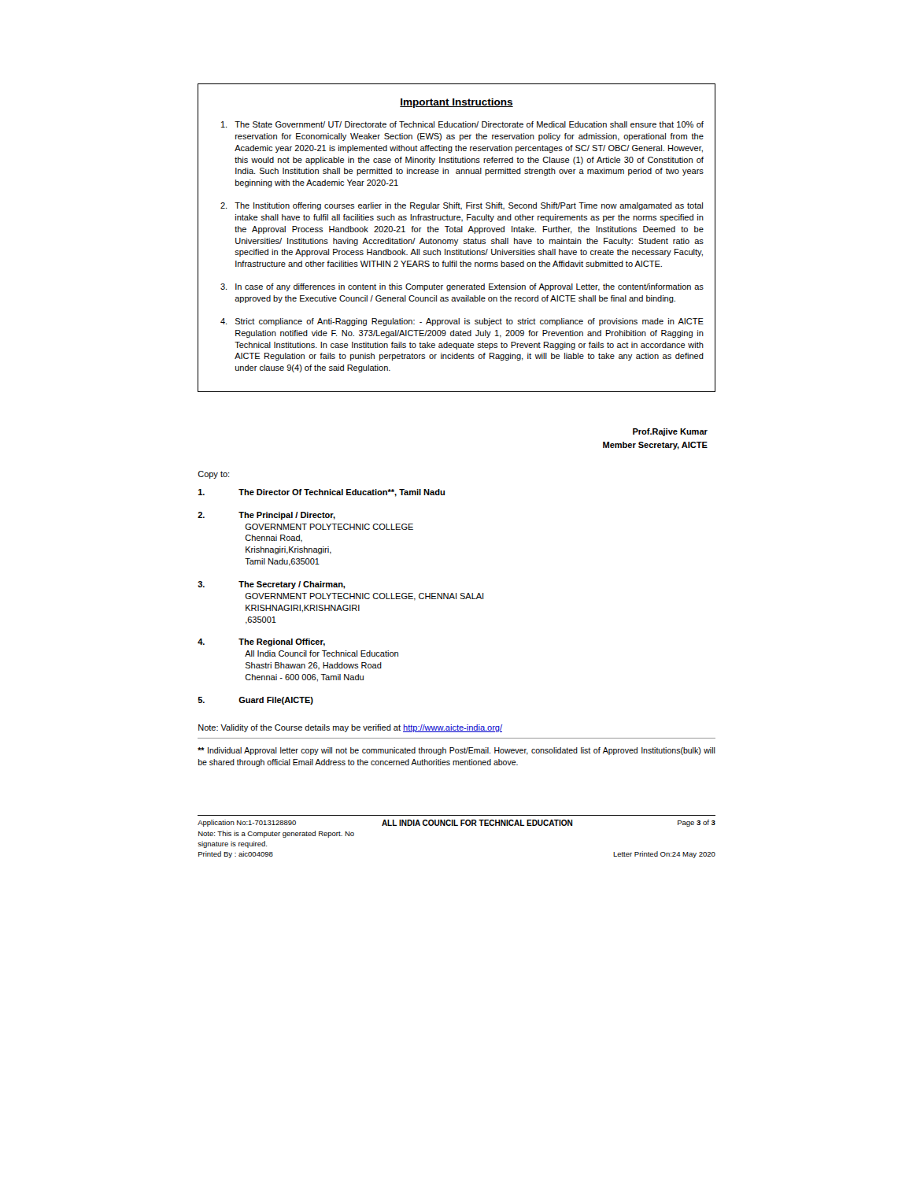Important Instructions
The State Government/ UT/ Directorate of Technical Education/ Directorate of Medical Education shall ensure that 10% of reservation for Economically Weaker Section (EWS) as per the reservation policy for admission, operational from the Academic year 2020-21 is implemented without affecting the reservation percentages of SC/ ST/ OBC/ General. However, this would not be applicable in the case of Minority Institutions referred to the Clause (1) of Article 30 of Constitution of India. Such Institution shall be permitted to increase in annual permitted strength over a maximum period of two years beginning with the Academic Year 2020-21
The Institution offering courses earlier in the Regular Shift, First Shift, Second Shift/Part Time now amalgamated as total intake shall have to fulfil all facilities such as Infrastructure, Faculty and other requirements as per the norms specified in the Approval Process Handbook 2020-21 for the Total Approved Intake. Further, the Institutions Deemed to be Universities/ Institutions having Accreditation/ Autonomy status shall have to maintain the Faculty: Student ratio as specified in the Approval Process Handbook. All such Institutions/ Universities shall have to create the necessary Faculty, Infrastructure and other facilities WITHIN 2 YEARS to fulfil the norms based on the Affidavit submitted to AICTE.
In case of any differences in content in this Computer generated Extension of Approval Letter, the content/information as approved by the Executive Council / General Council as available on the record of AICTE shall be final and binding.
Strict compliance of Anti-Ragging Regulation: - Approval is subject to strict compliance of provisions made in AICTE Regulation notified vide F. No. 373/Legal/AICTE/2009 dated July 1, 2009 for Prevention and Prohibition of Ragging in Technical Institutions. In case Institution fails to take adequate steps to Prevent Ragging or fails to act in accordance with AICTE Regulation or fails to punish perpetrators or incidents of Ragging, it will be liable to take any action as defined under clause 9(4) of the said Regulation.
Prof.Rajive Kumar
Member Secretary, AICTE
Copy to:
| 1. | The Director Of Technical Education**, Tamil Nadu |
| 2. | The Principal / Director, GOVERNMENT POLYTECHNIC COLLEGE Chennai Road, Krishnagiri,Krishnagiri, Tamil Nadu,635001 |
| 3. | The Secretary / Chairman, GOVERNMENT POLYTECHNIC COLLEGE, CHENNAI SALAI KRISHNAGIRI,KRISHNAGIRI ,635001 |
| 4. | The Regional Officer, All India Council for Technical Education Shastri Bhawan 26, Haddows Road Chennai - 600 006, Tamil Nadu |
| 5. | Guard File(AICTE) |
Note: Validity of the Course details may be verified at http://www.aicte-india.org/
** Individual Approval letter copy will not be communicated through Post/Email. However, consolidated list of Approved Institutions(bulk) will be shared through official Email Address to the concerned Authorities mentioned above.
Application No:1-7013128890
ALL INDIA COUNCIL FOR TECHNICAL EDUCATION
Page 3 of 3
Note: This is a Computer generated Report. No signature is required.
Printed By : aic004098
Letter Printed On:24 May 2020